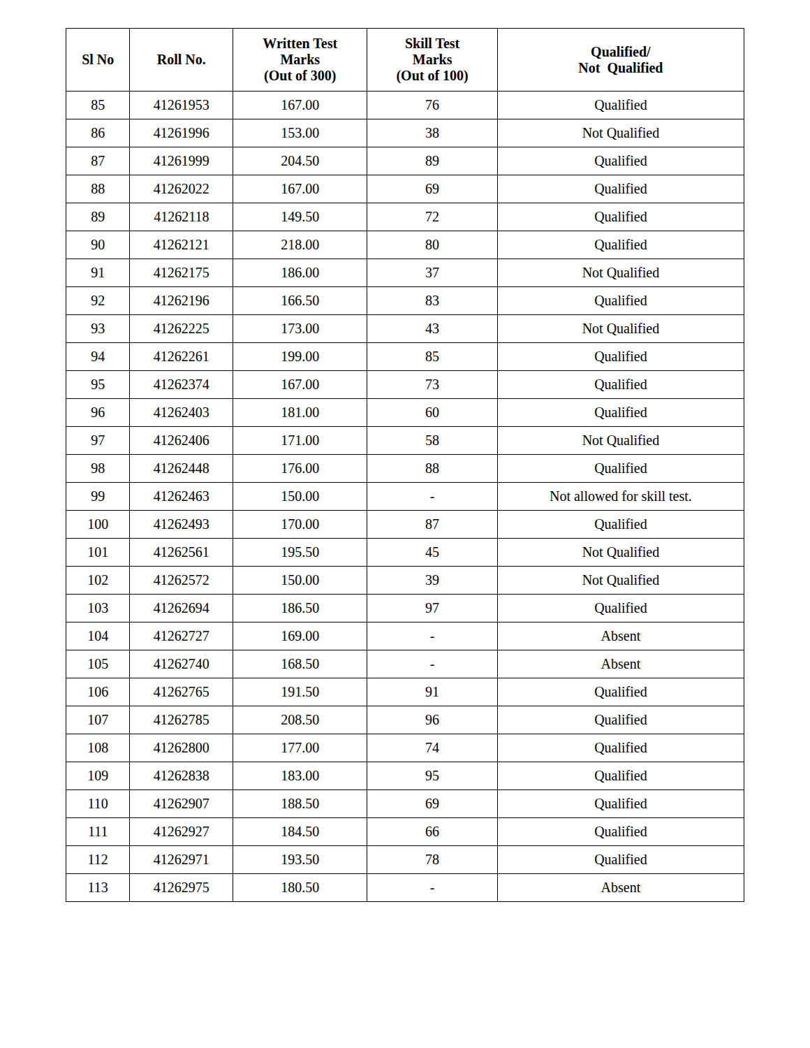| Sl No | Roll No. | Written Test Marks (Out of 300) | Skill Test Marks (Out of 100) | Qualified/ Not Qualified |
| --- | --- | --- | --- | --- |
| 85 | 41261953 | 167.00 | 76 | Qualified |
| 86 | 41261996 | 153.00 | 38 | Not Qualified |
| 87 | 41261999 | 204.50 | 89 | Qualified |
| 88 | 41262022 | 167.00 | 69 | Qualified |
| 89 | 41262118 | 149.50 | 72 | Qualified |
| 90 | 41262121 | 218.00 | 80 | Qualified |
| 91 | 41262175 | 186.00 | 37 | Not Qualified |
| 92 | 41262196 | 166.50 | 83 | Qualified |
| 93 | 41262225 | 173.00 | 43 | Not Qualified |
| 94 | 41262261 | 199.00 | 85 | Qualified |
| 95 | 41262374 | 167.00 | 73 | Qualified |
| 96 | 41262403 | 181.00 | 60 | Qualified |
| 97 | 41262406 | 171.00 | 58 | Not Qualified |
| 98 | 41262448 | 176.00 | 88 | Qualified |
| 99 | 41262463 | 150.00 | - | Not allowed for skill test. |
| 100 | 41262493 | 170.00 | 87 | Qualified |
| 101 | 41262561 | 195.50 | 45 | Not Qualified |
| 102 | 41262572 | 150.00 | 39 | Not Qualified |
| 103 | 41262694 | 186.50 | 97 | Qualified |
| 104 | 41262727 | 169.00 | - | Absent |
| 105 | 41262740 | 168.50 | - | Absent |
| 106 | 41262765 | 191.50 | 91 | Qualified |
| 107 | 41262785 | 208.50 | 96 | Qualified |
| 108 | 41262800 | 177.00 | 74 | Qualified |
| 109 | 41262838 | 183.00 | 95 | Qualified |
| 110 | 41262907 | 188.50 | 69 | Qualified |
| 111 | 41262927 | 184.50 | 66 | Qualified |
| 112 | 41262971 | 193.50 | 78 | Qualified |
| 113 | 41262975 | 180.50 | - | Absent |